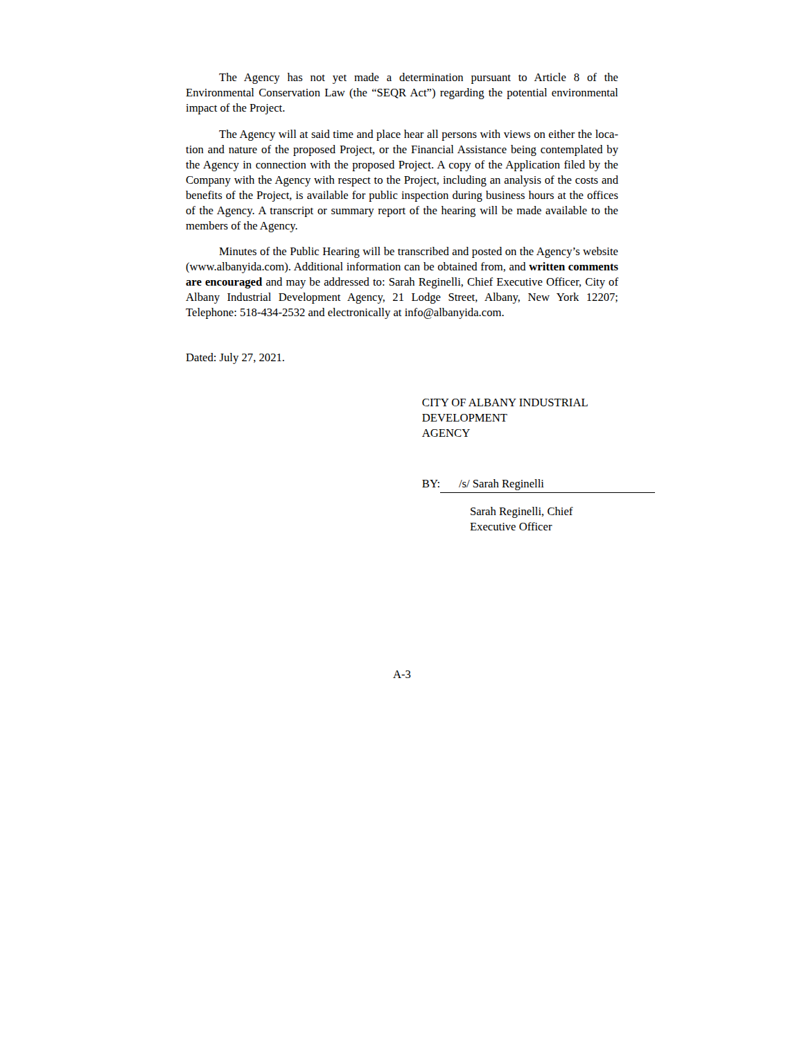The Agency has not yet made a determination pursuant to Article 8 of the Environmental Conservation Law (the “SEQR Act”) regarding the potential environmental impact of the Project.
The Agency will at said time and place hear all persons with views on either the location and nature of the proposed Project, or the Financial Assistance being contemplated by the Agency in connection with the proposed Project. A copy of the Application filed by the Company with the Agency with respect to the Project, including an analysis of the costs and benefits of the Project, is available for public inspection during business hours at the offices of the Agency. A transcript or summary report of the hearing will be made available to the members of the Agency.
Minutes of the Public Hearing will be transcribed and posted on the Agency’s website (www.albanyida.com). Additional information can be obtained from, and written comments are encouraged and may be addressed to: Sarah Reginelli, Chief Executive Officer, City of Albany Industrial Development Agency, 21 Lodge Street, Albany, New York 12207; Telephone: 518-434-2532 and electronically at info@albanyida.com.
Dated: July 27, 2021.
CITY OF ALBANY INDUSTRIAL DEVELOPMENT
AGENCY
BY:/s/ Sarah Reginelli
Sarah Reginelli, Chief Executive Officer
A-3